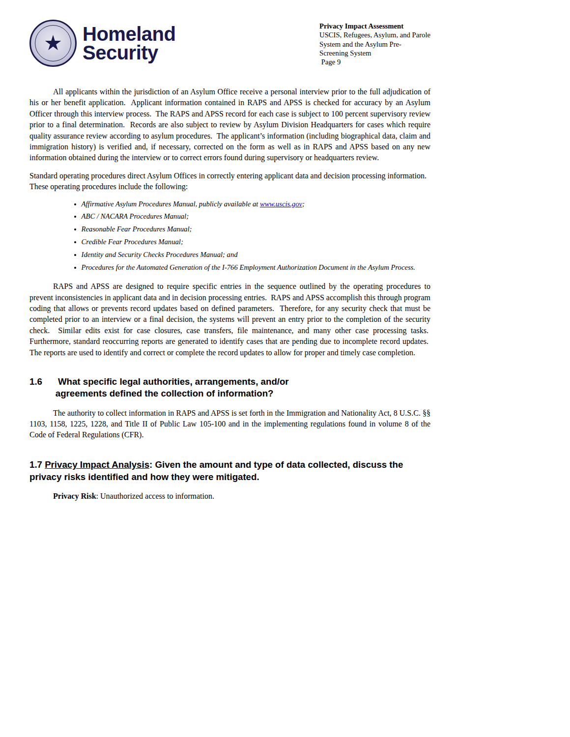Homeland
Security
Privacy Impact Assessment
USCIS, Refugees, Asylum, and Parole
System and the Asylum Pre-
Screening System
Page 9
All applicants within the jurisdiction of an Asylum Office receive a personal interview prior to the full adjudication of his or her benefit application. Applicant information contained in RAPS and APSS is checked for accuracy by an Asylum Officer through this interview process. The RAPS and APSS record for each case is subject to 100 percent supervisory review prior to a final determination. Records are also subject to review by Asylum Division Headquarters for cases which require quality assurance review according to asylum procedures. The applicant’s information (including biographical data, claim and immigration history) is verified and, if necessary, corrected on the form as well as in RAPS and APSS based on any new information obtained during the interview or to correct errors found during supervisory or headquarters review.
Standard operating procedures direct Asylum Offices in correctly entering applicant data and decision processing information. These operating procedures include the following:
Affirmative Asylum Procedures Manual, publicly available at www.uscis.gov;
ABC / NACARA Procedures Manual;
Reasonable Fear Procedures Manual;
Credible Fear Procedures Manual;
Identity and Security Checks Procedures Manual; and
Procedures for the Automated Generation of the I-766 Employment Authorization Document in the Asylum Process.
RAPS and APSS are designed to require specific entries in the sequence outlined by the operating procedures to prevent inconsistencies in applicant data and in decision processing entries. RAPS and APSS accomplish this through program coding that allows or prevents record updates based on defined parameters. Therefore, for any security check that must be completed prior to an interview or a final decision, the systems will prevent an entry prior to the completion of the security check. Similar edits exist for case closures, case transfers, file maintenance, and many other case processing tasks. Furthermore, standard reoccurring reports are generated to identify cases that are pending due to incomplete record updates. The reports are used to identify and correct or complete the record updates to allow for proper and timely case completion.
1.6 What specific legal authorities, arrangements, and/or agreements defined the collection of information?
The authority to collect information in RAPS and APSS is set forth in the Immigration and Nationality Act, 8 U.S.C. §§ 1103, 1158, 1225, 1228, and Title II of Public Law 105-100 and in the implementing regulations found in volume 8 of the Code of Federal Regulations (CFR).
1.7 Privacy Impact Analysis: Given the amount and type of data collected, discuss the privacy risks identified and how they were mitigated.
Privacy Risk: Unauthorized access to information.